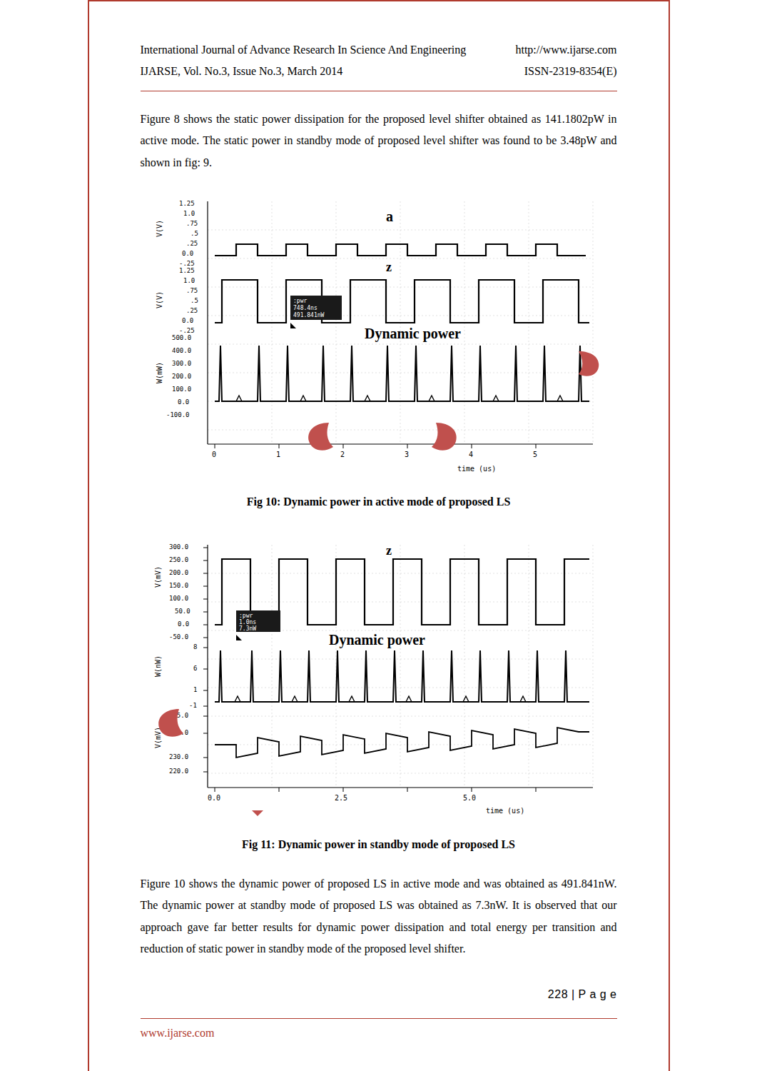International Journal of Advance Research In Science And Engineering http://www.ijarse.com
IJARSE, Vol. No.3, Issue No.3, March 2014 ISSN-2319-8354(E)
Figure 8 shows the static power dissipation for the proposed level shifter obtained as 141.1802pW in active mode. The static power in standby mode of proposed level shifter was found to be 3.48pW and shown in fig: 9.
1.25 1.0 .75 .5 .25 0.0 -.25 1.25 1.0 .75 .5 .25 0.0 -.25 500.0 400.0 300.0 200.0 100.0 0.0 -100.0 V(V) V(V) W(mW) a z :pwr 748.4ns 491.841nW Dynamic power 0 1 2 3 4 5 time (us)
Fig 10: Dynamic power in active mode of proposed LS
300.0 250.0 200.0 150.0 100.0 50.0 0.0 -50.0 8 6 1 -1 265.0 255.0 230.0 220.0 V(mV) W(nW) V(mV) z :pwr 1.0ns 7.3nW Dynamic power 0.0 2.5 5.0 time (us)
Fig 11: Dynamic power in standby mode of proposed LS
Figure 10 shows the dynamic power of proposed LS in active mode and was obtained as 491.841nW. The dynamic power at standby mode of proposed LS was obtained as 7.3nW. It is observed that our approach gave far better results for dynamic power dissipation and total energy per transition and reduction of static power in standby mode of the proposed level shifter.
228 | P a g e
www.ijarse.com